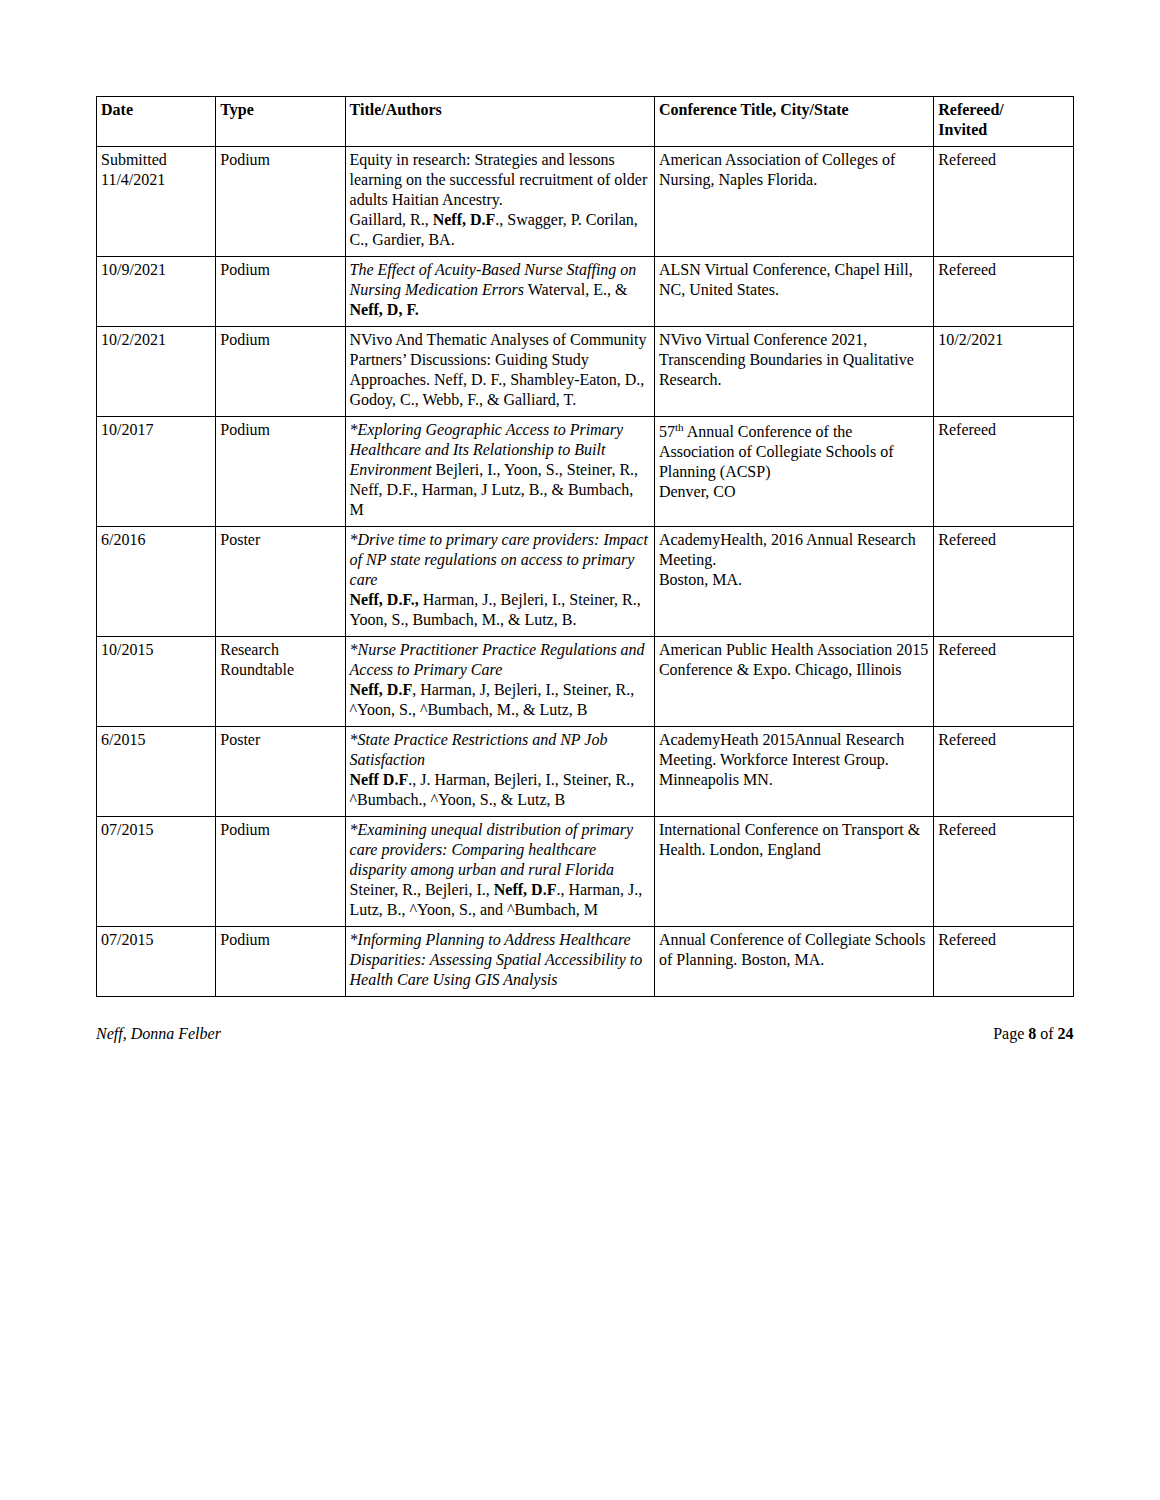| Date | Type | Title/Authors | Conference Title, City/State | Refereed/ Invited |
| --- | --- | --- | --- | --- |
| Submitted 11/4/2021 | Podium | Equity in research: Strategies and lessons learning on the successful recruitment of older adults Haitian Ancestry. Gaillard, R., Neff, D.F ., Swagger, P. Corilan, C., Gardier, BA. | American Association of Colleges of Nursing, Naples Florida. | Refereed |
| 10/9/2021 | Podium | The Effect of Acuity-Based Nurse Staffing on Nursing Medication Errors Waterval, E., & Neff, D, F. | ALSN Virtual Conference, Chapel Hill, NC, United States. | Refereed |
| 10/2/2021 | Podium | NVivo And Thematic Analyses of Community Partners’ Discussions: Guiding Study Approaches. Neff, D. F., Shambley-Eaton, D., Godoy, C., Webb, F., & Galliard, T. | NVivo Virtual Conference 2021, Transcending Boundaries in Qualitative Research. | 10/2/2021 |
| 10/2017 | Podium | *Exploring Geographic Access to Primary Healthcare and Its Relationship to Built Environment Bejleri, I., Yoon, S., Steiner, R., Neff, D.F., Harman, J Lutz, B., & Bumbach, M | 57 th Annual Conference of the Association of Collegiate Schools of Planning (ACSP) Denver, CO | Refereed |
| 6/2016 | Poster | *Drive time to primary care providers: Impact of NP state regulations on access to primary care Neff, D.F., Harman, J., Bejleri, I., Steiner, R., Yoon, S., Bumbach, M., & Lutz, B. | AcademyHealth, 2016 Annual Research Meeting. Boston, MA. | Refereed |
| 10/2015 | Research Roundtable | *Nurse Practitioner Practice Regulations and Access to Primary Care Neff, D.F , Harman, J, Bejleri, I., Steiner, R., ^Yoon, S., ^Bumbach, M., & Lutz, B | American Public Health Association 2015 Conference & Expo. Chicago, Illinois | Refereed |
| 6/2015 | Poster | *State Practice Restrictions and NP Job Satisfaction Neff D.F ., J. Harman, Bejleri, I., Steiner, R., ^Bumbach., ^Yoon, S., & Lutz, B | AcademyHeath 2015Annual Research Meeting. Workforce Interest Group. Minneapolis MN. | Refereed |
| 07/2015 | Podium | *Examining unequal distribution of primary care providers: Comparing healthcare disparity among urban and rural Florida Steiner, R., Bejleri, I., Neff, D.F ., Harman, J., Lutz, B., ^Yoon, S., and ^Bumbach, M | International Conference on Transport & Health. London, England | Refereed |
| 07/2015 | Podium | *Informing Planning to Address Healthcare Disparities: Assessing Spatial Accessibility to Health Care Using GIS Analysis | Annual Conference of Collegiate Schools of Planning. Boston, MA. | Refereed |
Neff, Donna Felber
Page 8 of 24